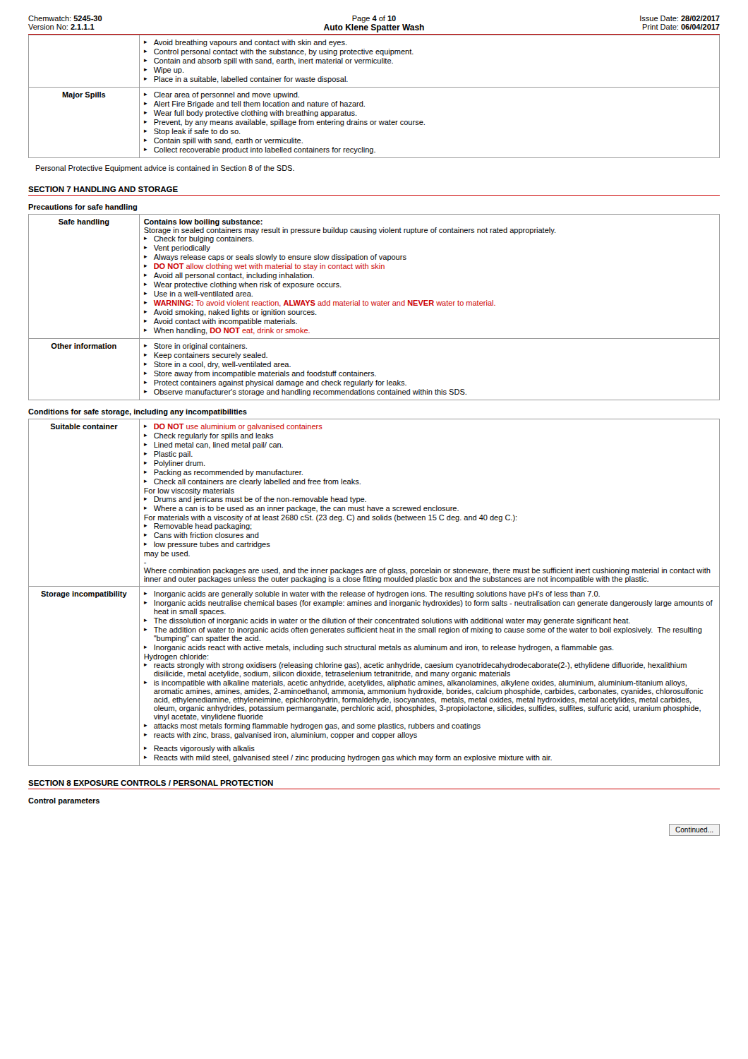| Chemwatch: 5245-30 | Page 4 of 10 | Issue Date: 28/02/2017 |
| Version No: 2.1.1.1 | Auto Klene Spatter Wash | Print Date: 06/04/2017 |
| | Avoid breathing vapours and contact with skin and eyes. Control personal contact with the substance, by using protective equipment. Contain and absorb spill with sand, earth, inert material or vermiculite. Wipe up. Place in a suitable, labelled container for waste disposal. |
| Major Spills | Clear area of personnel and move upwind. Alert Fire Brigade and tell them location and nature of hazard. Wear full body protective clothing with breathing apparatus. Prevent, by any means available, spillage from entering drains or water course. Stop leak if safe to do so. Contain spill with sand, earth or vermiculite. Collect recoverable product into labelled containers for recycling. |
Personal Protective Equipment advice is contained in Section 8 of the SDS.
SECTION 7 HANDLING AND STORAGE
Precautions for safe handling
| Safe handling | Contains low boiling substance: Storage in sealed containers may result in pressure buildup causing violent rupture of containers not rated appropriately. Check for bulging containers. Vent periodically Always release caps or seals slowly to ensure slow dissipation of vapours DO NOT allow clothing wet with material to stay in contact with skin Avoid all personal contact, including inhalation. Wear protective clothing when risk of exposure occurs. Use in a well-ventilated area. WARNING: To avoid violent reaction, ALWAYS add material to water and NEVER water to material. Avoid smoking, naked lights or ignition sources. Avoid contact with incompatible materials. When handling, DO NOT eat, drink or smoke. |
| Other information | Store in original containers. Keep containers securely sealed. Store in a cool, dry, well-ventilated area. Store away from incompatible materials and foodstuff containers. Protect containers against physical damage and check regularly for leaks. Observe manufacturer's storage and handling recommendations contained within this SDS. |
Conditions for safe storage, including any incompatibilities
| Suitable container | DO NOT use aluminium or galvanised containers Check regularly for spills and leaks Lined metal can, lined metal pail/ can. Plastic pail. Polyliner drum. Packing as recommended by manufacturer. Check all containers are clearly labelled and free from leaks. For low viscosity materials Drums and jerricans must be of the non-removable head type. Where a can is to be used as an inner package, the can must have a screwed enclosure. For materials with a viscosity of at least 2680 cSt. (23 deg. C) and solids (between 15 C deg. and 40 deg C.): Removable head packaging; Cans with friction closures and low pressure tubes and cartridges may be used. - Where combination packages are used, and the inner packages are of glass, porcelain or stoneware, there must be sufficient inert cushioning material in contact with inner and outer packages unless the outer packaging is a close fitting moulded plastic box and the substances are not incompatible with the plastic. |
| Storage incompatibility | Inorganic acids are generally soluble in water with the release of hydrogen ions. The resulting solutions have pH's of less than 7.0. Inorganic acids neutralise chemical bases (for example: amines and inorganic hydroxides) to form salts - neutralisation can generate dangerously large amounts of heat in small spaces. The dissolution of inorganic acids in water or the dilution of their concentrated solutions with additional water may generate significant heat. The addition of water to inorganic acids often generates sufficient heat in the small region of mixing to cause some of the water to boil explosively. The resulting "bumping" can spatter the acid. Inorganic acids react with active metals, including such structural metals as aluminum and iron, to release hydrogen, a flammable gas. Hydrogen chloride: reacts strongly with strong oxidisers (releasing chlorine gas), acetic anhydride, caesium cyanotridecahydrodecaborate(2-), ethylidene difluoride, hexalithium disilicide, metal acetylide, sodium, silicon dioxide, tetraselenium tetranitride, and many organic materials is incompatible with alkaline materials, acetic anhydride, acetylides, aliphatic amines, alkanolamines, alkylene oxides, aluminium, aluminium-titanium alloys, aromatic amines, amines, amides, 2-aminoethanol, ammonia, ammonium hydroxide, borides, calcium phosphide, carbides, carbonates, cyanides, chlorosulfonic acid, ethylenediamine, ethyleneimine, epichlorohydrin, formaldehyde, isocyanates, metals, metal oxides, metal hydroxides, metal acetylides, metal carbides, oleum, organic anhydrides, potassium permanganate, perchloric acid, phosphides, 3-propiolactone, silicides, sulfides, sulfites, sulfuric acid, uranium phosphide, vinyl acetate, vinylidene fluoride attacks most metals forming flammable hydrogen gas, and some plastics, rubbers and coatings reacts with zinc, brass, galvanised iron, aluminium, copper and copper alloys Reacts vigorously with alkalis Reacts with mild steel, galvanised steel / zinc producing hydrogen gas which may form an explosive mixture with air. |
SECTION 8 EXPOSURE CONTROLS / PERSONAL PROTECTION
Control parameters
Continued...